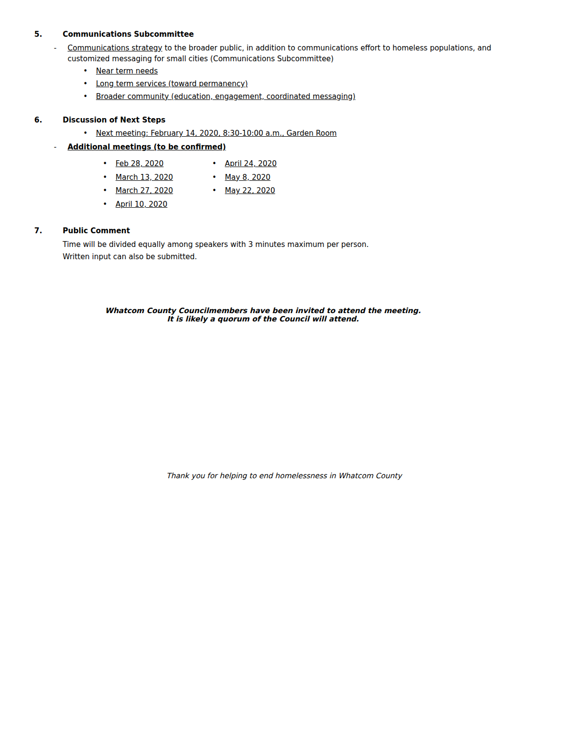5. Communications Subcommittee
- Communications strategy to the broader public, in addition to communications effort to homeless populations, and customized messaging for small cities (Communications Subcommittee)
•Near term needs
•Long term services (toward permanency)
•Broader community (education, engagement, coordinated messaging)
6. Discussion of Next Steps
•Next meeting: February 14, 2020, 8:30-10:00 a.m., Garden Room
- Additional meetings (to be confirmed)
•Feb 28, 2020
•March 13, 2020
•March 27, 2020
•April 10, 2020
•April 24, 2020
•May 8, 2020
•May 22, 2020
7. Public Comment
Time will be divided equally among speakers with 3 minutes maximum per person.
Written input can also be submitted.
Whatcom County Councilmembers have been invited to attend the meeting.
It is likely a quorum of the Council will attend.
Thank you for helping to end homelessness in Whatcom County